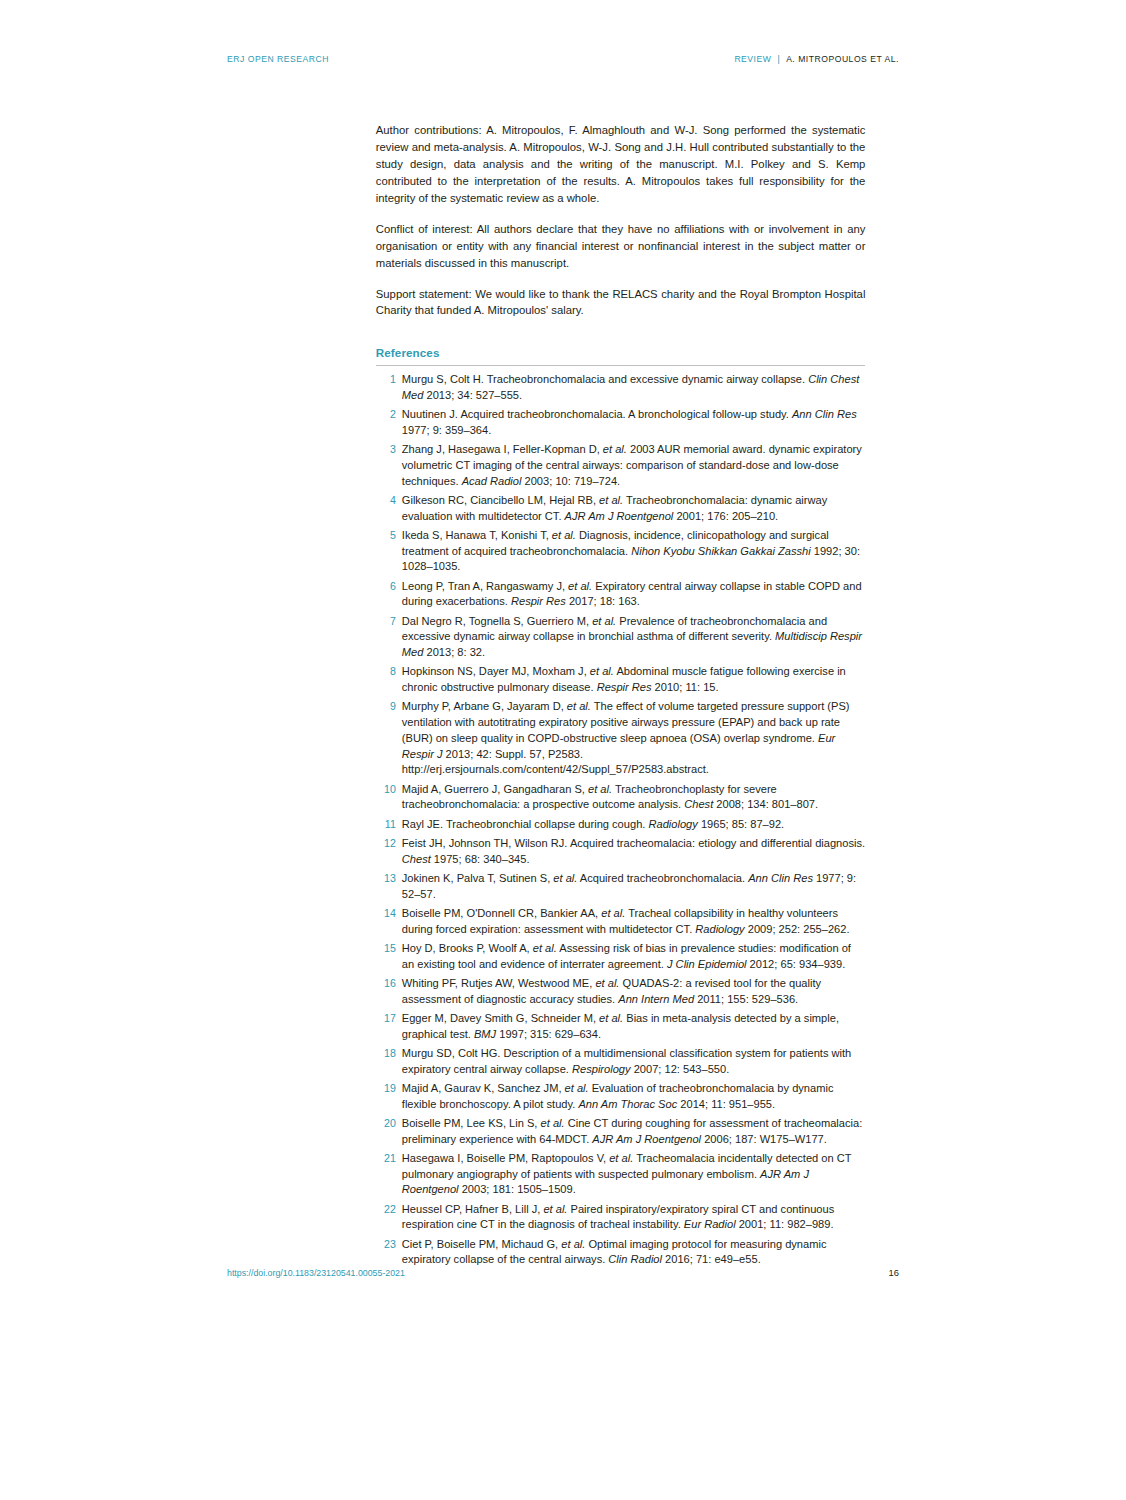ERJ Open Research
Review|A. MITROPOULOS ET AL.
Author contributions: A. Mitropoulos, F. Almaghlouth and W-J. Song performed the systematic review and meta-analysis. A. Mitropoulos, W-J. Song and J.H. Hull contributed substantially to the study design, data analysis and the writing of the manuscript. M.I. Polkey and S. Kemp contributed to the interpretation of the results. A. Mitropoulos takes full responsibility for the integrity of the systematic review as a whole.
Conflict of interest: All authors declare that they have no affiliations with or involvement in any organisation or entity with any financial interest or nonfinancial interest in the subject matter or materials discussed in this manuscript.
Support statement: We would like to thank the RELACS charity and the Royal Brompton Hospital Charity that funded A. Mitropoulos' salary.
References
Murgu S, Colt H. Tracheobronchomalacia and excessive dynamic airway collapse. Clin Chest Med 2013; 34: 527–555.
Nuutinen J. Acquired tracheobronchomalacia. A bronchological follow-up study. Ann Clin Res 1977; 9: 359–364.
Zhang J, Hasegawa I, Feller-Kopman D, et al. 2003 AUR memorial award. dynamic expiratory volumetric CT imaging of the central airways: comparison of standard-dose and low-dose techniques. Acad Radiol 2003; 10: 719–724.
Gilkeson RC, Ciancibello LM, Hejal RB, et al. Tracheobronchomalacia: dynamic airway evaluation with multidetector CT. AJR Am J Roentgenol 2001; 176: 205–210.
Ikeda S, Hanawa T, Konishi T, et al. Diagnosis, incidence, clinicopathology and surgical treatment of acquired tracheobronchomalacia. Nihon Kyobu Shikkan Gakkai Zasshi 1992; 30: 1028–1035.
Leong P, Tran A, Rangaswamy J, et al. Expiratory central airway collapse in stable COPD and during exacerbations. Respir Res 2017; 18: 163.
Dal Negro R, Tognella S, Guerriero M, et al. Prevalence of tracheobronchomalacia and excessive dynamic airway collapse in bronchial asthma of different severity. Multidiscip Respir Med 2013; 8: 32.
Hopkinson NS, Dayer MJ, Moxham J, et al. Abdominal muscle fatigue following exercise in chronic obstructive pulmonary disease. Respir Res 2010; 11: 15.
Murphy P, Arbane G, Jayaram D, et al. The effect of volume targeted pressure support (PS) ventilation with autotitrating expiratory positive airways pressure (EPAP) and back up rate (BUR) on sleep quality in COPD-obstructive sleep apnoea (OSA) overlap syndrome. Eur Respir J 2013; 42: Suppl. 57, P2583. http://erj.ersjournals.com/content/42/Suppl_57/P2583.abstract.
Majid A, Guerrero J, Gangadharan S, et al. Tracheobronchoplasty for severe tracheobronchomalacia: a prospective outcome analysis. Chest 2008; 134: 801–807.
Rayl JE. Tracheobronchial collapse during cough. Radiology 1965; 85: 87–92.
Feist JH, Johnson TH, Wilson RJ. Acquired tracheomalacia: etiology and differential diagnosis. Chest 1975; 68: 340–345.
Jokinen K, Palva T, Sutinen S, et al. Acquired tracheobronchomalacia. Ann Clin Res 1977; 9: 52–57.
Boiselle PM, O'Donnell CR, Bankier AA, et al. Tracheal collapsibility in healthy volunteers during forced expiration: assessment with multidetector CT. Radiology 2009; 252: 255–262.
Hoy D, Brooks P, Woolf A, et al. Assessing risk of bias in prevalence studies: modification of an existing tool and evidence of interrater agreement. J Clin Epidemiol 2012; 65: 934–939.
Whiting PF, Rutjes AW, Westwood ME, et al. QUADAS-2: a revised tool for the quality assessment of diagnostic accuracy studies. Ann Intern Med 2011; 155: 529–536.
Egger M, Davey Smith G, Schneider M, et al. Bias in meta-analysis detected by a simple, graphical test. BMJ 1997; 315: 629–634.
Murgu SD, Colt HG. Description of a multidimensional classification system for patients with expiratory central airway collapse. Respirology 2007; 12: 543–550.
Majid A, Gaurav K, Sanchez JM, et al. Evaluation of tracheobronchomalacia by dynamic flexible bronchoscopy. A pilot study. Ann Am Thorac Soc 2014; 11: 951–955.
Boiselle PM, Lee KS, Lin S, et al. Cine CT during coughing for assessment of tracheomalacia: preliminary experience with 64-MDCT. AJR Am J Roentgenol 2006; 187: W175–W177.
Hasegawa I, Boiselle PM, Raptopoulos V, et al. Tracheomalacia incidentally detected on CT pulmonary angiography of patients with suspected pulmonary embolism. AJR Am J Roentgenol 2003; 181: 1505–1509.
Heussel CP, Hafner B, Lill J, et al. Paired inspiratory/expiratory spiral CT and continuous respiration cine CT in the diagnosis of tracheal instability. Eur Radiol 2001; 11: 982–989.
Ciet P, Boiselle PM, Michaud G, et al. Optimal imaging protocol for measuring dynamic expiratory collapse of the central airways. Clin Radiol 2016; 71: e49–e55.
https://doi.org/10.1183/23120541.00055-2021
16